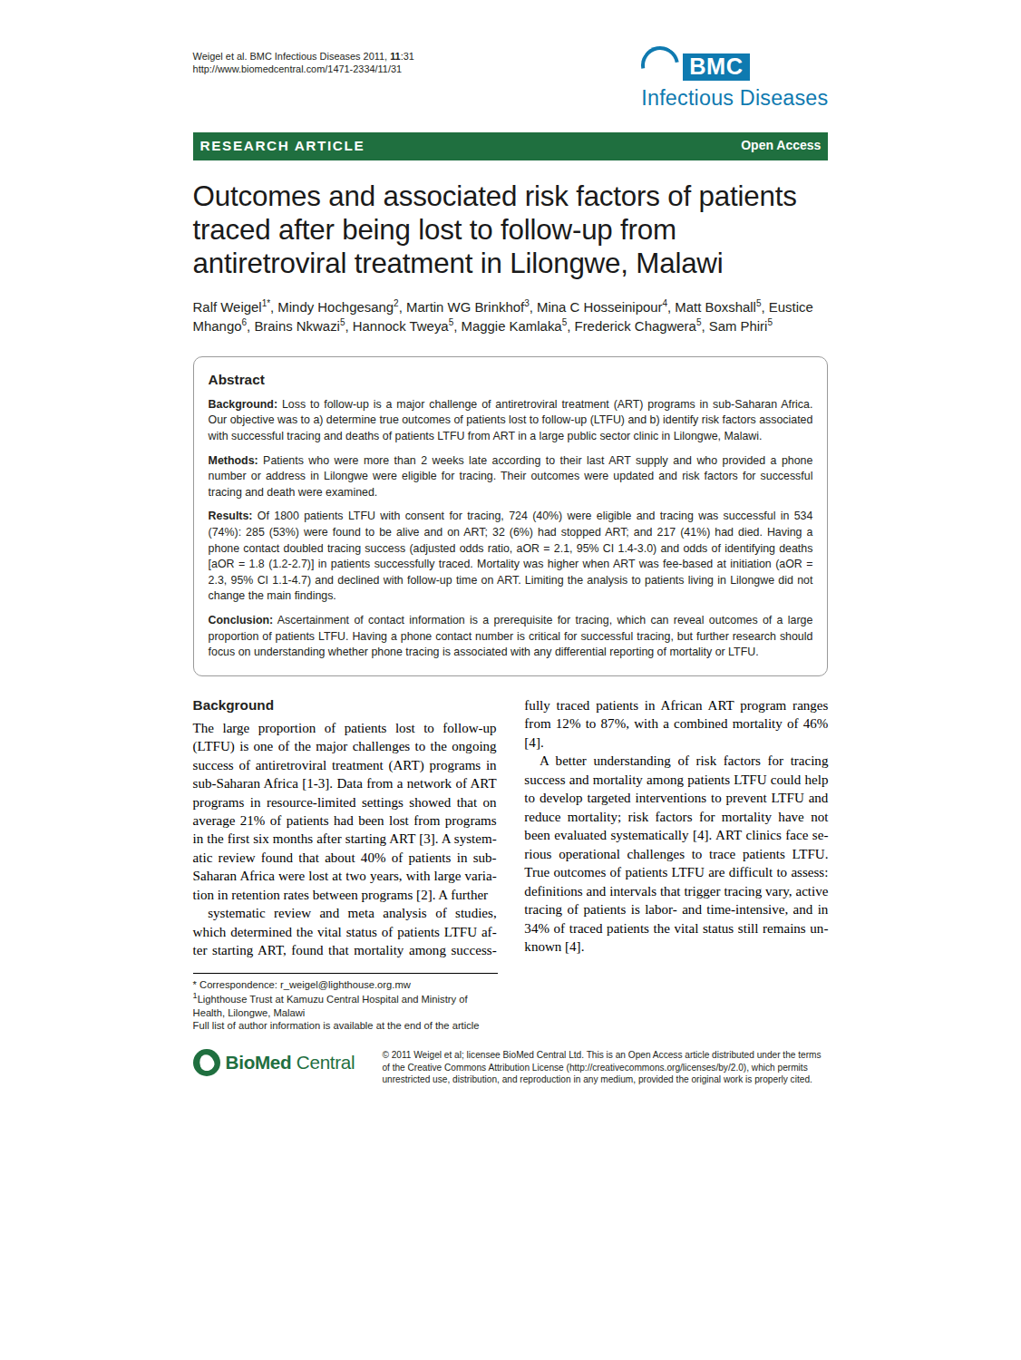Weigel et al. BMC Infectious Diseases 2011, 11:31
http://www.biomedcentral.com/1471-2334/11/31
BMC
Infectious Diseases
RESEARCH ARTICLE
Open Access
Outcomes and associated risk factors of patients traced after being lost to follow-up from antiretroviral treatment in Lilongwe, Malawi
Ralf Weigel1*, Mindy Hochgesang2, Martin WG Brinkhof3, Mina C Hosseinipour4, Matt Boxshall5, Eustice Mhango6, Brains Nkwazi5, Hannock Tweya5, Maggie Kamlaka5, Frederick Chagwera5, Sam Phiri5
Abstract
Background: Loss to follow-up is a major challenge of antiretroviral treatment (ART) programs in sub-Saharan Africa. Our objective was to a) determine true outcomes of patients lost to follow-up (LTFU) and b) identify risk factors associated with successful tracing and deaths of patients LTFU from ART in a large public sector clinic in Lilongwe, Malawi.
Methods: Patients who were more than 2 weeks late according to their last ART supply and who provided a phone number or address in Lilongwe were eligible for tracing. Their outcomes were updated and risk factors for successful tracing and death were examined.
Results: Of 1800 patients LTFU with consent for tracing, 724 (40%) were eligible and tracing was successful in 534 (74%): 285 (53%) were found to be alive and on ART; 32 (6%) had stopped ART; and 217 (41%) had died. Having a phone contact doubled tracing success (adjusted odds ratio, aOR = 2.1, 95% CI 1.4-3.0) and odds of identifying deaths [aOR = 1.8 (1.2-2.7)] in patients successfully traced. Mortality was higher when ART was fee-based at initiation (aOR = 2.3, 95% CI 1.1-4.7) and declined with follow-up time on ART. Limiting the analysis to patients living in Lilongwe did not change the main findings.
Conclusion: Ascertainment of contact information is a prerequisite for tracing, which can reveal outcomes of a large proportion of patients LTFU. Having a phone contact number is critical for successful tracing, but further research should focus on understanding whether phone tracing is associated with any differential reporting of mortality or LTFU.
Background
The large proportion of patients lost to follow-up (LTFU) is one of the major challenges to the ongoing success of antiretroviral treatment (ART) programs in sub-Saharan Africa [1-3]. Data from a network of ART programs in resource-limited settings showed that on average 21% of patients had been lost from programs in the first six months after starting ART [3]. A systematic review found that about 40% of patients in sub-Saharan Africa were lost at two years, with large variation in retention rates between programs [2]. A further
systematic review and meta analysis of studies, which determined the vital status of patients LTFU after starting ART, found that mortality among successfully traced patients in African ART program ranges from 12% to 87%, with a combined mortality of 46% [4].
A better understanding of risk factors for tracing success and mortality among patients LTFU could help to develop targeted interventions to prevent LTFU and reduce mortality; risk factors for mortality have not been evaluated systematically [4]. ART clinics face serious operational challenges to trace patients LTFU. True outcomes of patients LTFU are difficult to assess: definitions and intervals that trigger tracing vary, active tracing of patients is labor- and time-intensive, and in 34% of traced patients the vital status still remains unknown [4].
* Correspondence: r_weigel@lighthouse.org.mw
1Lighthouse Trust at Kamuzu Central Hospital and Ministry of Health, Lilongwe, Malawi
Full list of author information is available at the end of the article
BioMed Central
© 2011 Weigel et al; licensee BioMed Central Ltd. This is an Open Access article distributed under the terms of the Creative Commons Attribution License (http://creativecommons.org/licenses/by/2.0), which permits unrestricted use, distribution, and reproduction in any medium, provided the original work is properly cited.